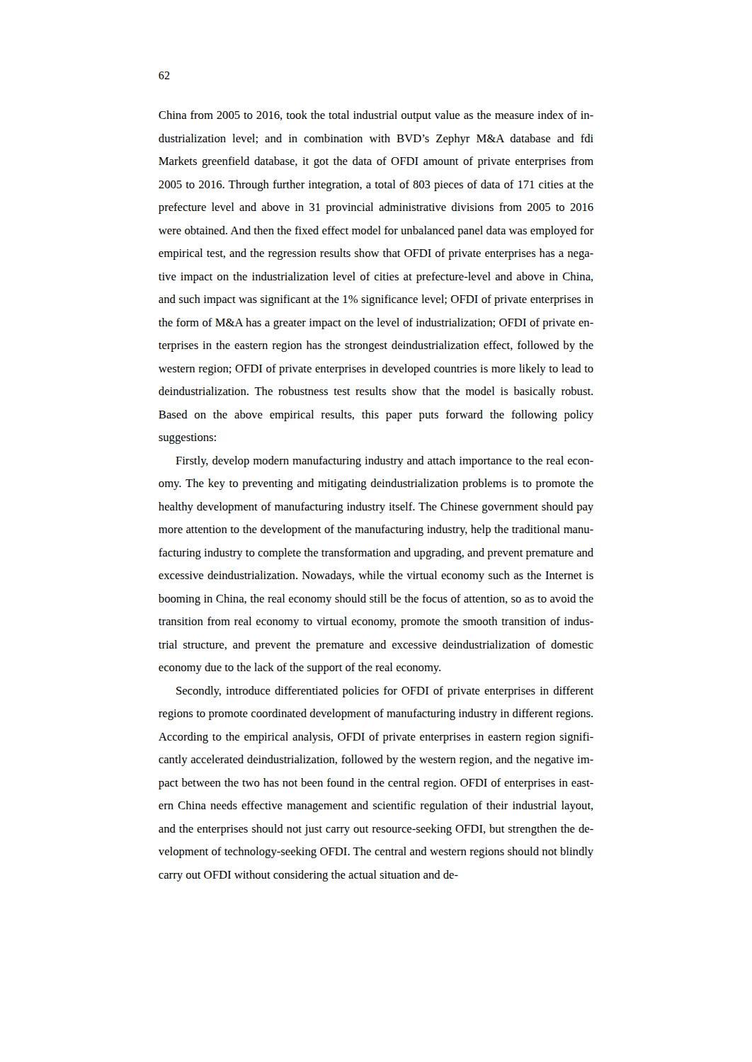62
China from 2005 to 2016, took the total industrial output value as the measure index of industrialization level; and in combination with BVD’s Zephyr M&A database and fdi Markets greenfield database, it got the data of OFDI amount of private enterprises from 2005 to 2016. Through further integration, a total of 803 pieces of data of 171 cities at the prefecture level and above in 31 provincial administrative divisions from 2005 to 2016 were obtained. And then the fixed effect model for unbalanced panel data was employed for empirical test, and the regression results show that OFDI of private enterprises has a negative impact on the industrialization level of cities at prefecture-level and above in China, and such impact was significant at the 1% significance level; OFDI of private enterprises in the form of M&A has a greater impact on the level of industrialization; OFDI of private enterprises in the eastern region has the strongest deindustrialization effect, followed by the western region; OFDI of private enterprises in developed countries is more likely to lead to deindustrialization. The robustness test results show that the model is basically robust. Based on the above empirical results, this paper puts forward the following policy suggestions:
Firstly, develop modern manufacturing industry and attach importance to the real economy. The key to preventing and mitigating deindustrialization problems is to promote the healthy development of manufacturing industry itself. The Chinese government should pay more attention to the development of the manufacturing industry, help the traditional manufacturing industry to complete the transformation and upgrading, and prevent premature and excessive deindustrialization. Nowadays, while the virtual economy such as the Internet is booming in China, the real economy should still be the focus of attention, so as to avoid the transition from real economy to virtual economy, promote the smooth transition of industrial structure, and prevent the premature and excessive deindustrialization of domestic economy due to the lack of the support of the real economy.
Secondly, introduce differentiated policies for OFDI of private enterprises in different regions to promote coordinated development of manufacturing industry in different regions. According to the empirical analysis, OFDI of private enterprises in eastern region significantly accelerated deindustrialization, followed by the western region, and the negative impact between the two has not been found in the central region. OFDI of enterprises in eastern China needs effective management and scientific regulation of their industrial layout, and the enterprises should not just carry out resource-seeking OFDI, but strengthen the development of technology-seeking OFDI. The central and western regions should not blindly carry out OFDI without considering the actual situation and de-